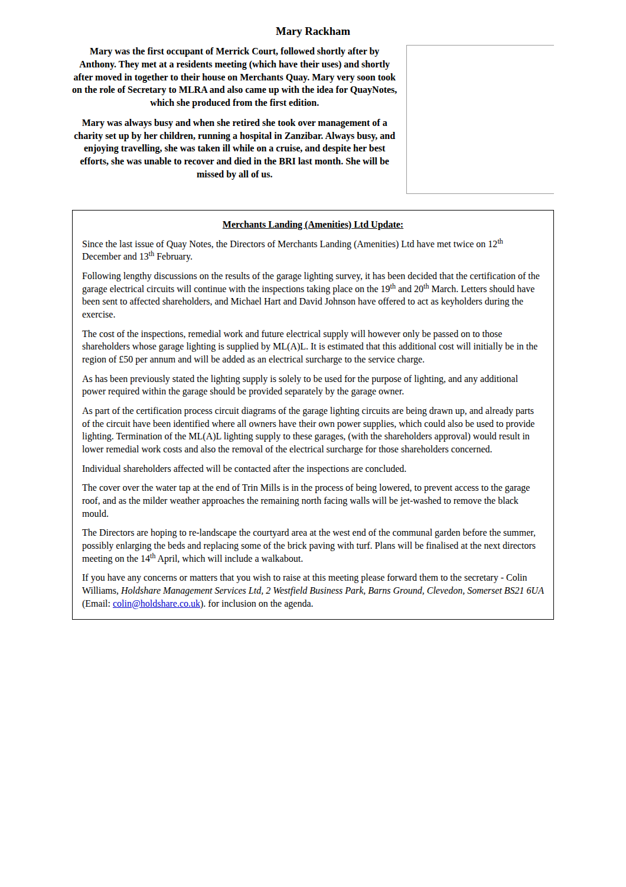Mary Rackham
Mary was the first occupant of Merrick Court, followed shortly after by Anthony. They met at a residents meeting (which have their uses) and shortly after moved in together to their house on Merchants Quay. Mary very soon took on the role of Secretary to MLRA and also came up with the idea for QuayNotes, which she produced from the first edition.
Mary was always busy and when she retired she took over management of a charity set up by her children, running a hospital in Zanzibar. Always busy, and enjoying travelling, she was taken ill while on a cruise, and despite her best efforts, she was unable to recover and died in the BRI last month. She will be missed by all of us.
Merchants Landing (Amenities) Ltd Update:
Since the last issue of Quay Notes, the Directors of Merchants Landing (Amenities) Ltd have met twice on 12th December and 13th February.
Following lengthy discussions on the results of the garage lighting survey, it has been decided that the certification of the garage electrical circuits will continue with the inspections taking place on the 19th and 20th March. Letters should have been sent to affected shareholders, and Michael Hart and David Johnson have offered to act as keyholders during the exercise.
The cost of the inspections, remedial work and future electrical supply will however only be passed on to those shareholders whose garage lighting is supplied by ML(A)L. It is estimated that this additional cost will initially be in the region of £50 per annum and will be added as an electrical surcharge to the service charge.
As has been previously stated the lighting supply is solely to be used for the purpose of lighting, and any additional power required within the garage should be provided separately by the garage owner.
As part of the certification process circuit diagrams of the garage lighting circuits are being drawn up, and already parts of the circuit have been identified where all owners have their own power supplies, which could also be used to provide lighting. Termination of the ML(A)L lighting supply to these garages, (with the shareholders approval) would result in lower remedial work costs and also the removal of the electrical surcharge for those shareholders concerned.
Individual shareholders affected will be contacted after the inspections are concluded.
The cover over the water tap at the end of Trin Mills is in the process of being lowered, to prevent access to the garage roof, and as the milder weather approaches the remaining north facing walls will be jet-washed to remove the black mould.
The Directors are hoping to re-landscape the courtyard area at the west end of the communal garden before the summer, possibly enlarging the beds and replacing some of the brick paving with turf. Plans will be finalised at the next directors meeting on the 14th April, which will include a walkabout.
If you have any concerns or matters that you wish to raise at this meeting please forward them to the secretary - Colin Williams, Holdshare Management Services Ltd, 2 Westfield Business Park, Barns Ground, Clevedon, Somerset BS21 6UA (Email: colin@holdshare.co.uk). for inclusion on the agenda.